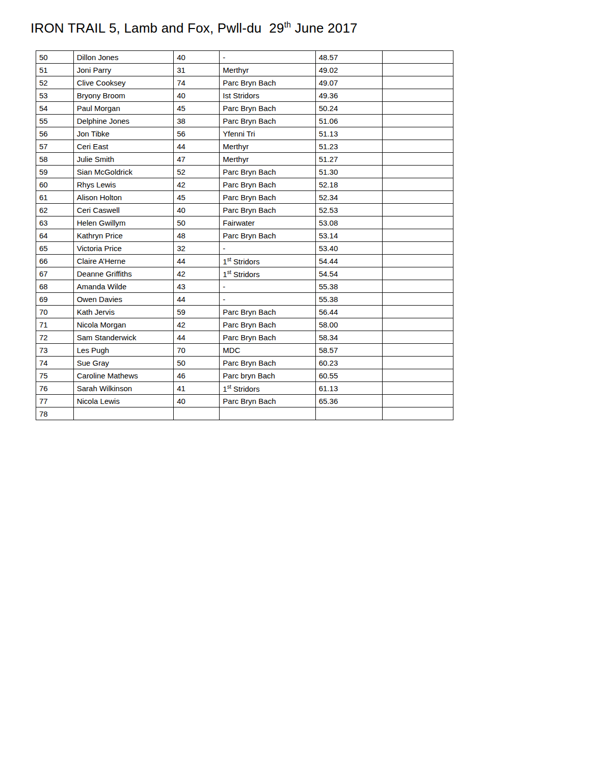IRON TRAIL 5, Lamb and Fox, Pwll-du 29th June 2017
| 50 | Dillon Jones | 40 | - | 48.57 | |
| 51 | Joni Parry | 31 | Merthyr | 49.02 | |
| 52 | Clive Cooksey | 74 | Parc Bryn Bach | 49.07 | |
| 53 | Bryony Broom | 40 | Ist Stridors | 49.36 | |
| 54 | Paul Morgan | 45 | Parc Bryn Bach | 50.24 | |
| 55 | Delphine Jones | 38 | Parc Bryn Bach | 51.06 | |
| 56 | Jon Tibke | 56 | Yfenni Tri | 51.13 | |
| 57 | Ceri East | 44 | Merthyr | 51.23 | |
| 58 | Julie Smith | 47 | Merthyr | 51.27 | |
| 59 | Sian McGoldrick | 52 | Parc Bryn Bach | 51.30 | |
| 60 | Rhys Lewis | 42 | Parc Bryn Bach | 52.18 | |
| 61 | Alison Holton | 45 | Parc Bryn Bach | 52.34 | |
| 62 | Ceri Caswell | 40 | Parc Bryn Bach | 52.53 | |
| 63 | Helen Gwillym | 50 | Fairwater | 53.08 | |
| 64 | Kathryn Price | 48 | Parc Bryn Bach | 53.14 | |
| 65 | Victoria Price | 32 | - | 53.40 | |
| 66 | Claire A’Herne | 44 | 1 st Stridors | 54.44 | |
| 67 | Deanne Griffiths | 42 | 1 st Stridors | 54.54 | |
| 68 | Amanda Wilde | 43 | - | 55.38 | |
| 69 | Owen Davies | 44 | - | 55.38 | |
| 70 | Kath Jervis | 59 | Parc Bryn Bach | 56.44 | |
| 71 | Nicola Morgan | 42 | Parc Bryn Bach | 58.00 | |
| 72 | Sam Standerwick | 44 | Parc Bryn Bach | 58.34 | |
| 73 | Les Pugh | 70 | MDC | 58.57 | |
| 74 | Sue Gray | 50 | Parc Bryn Bach | 60.23 | |
| 75 | Caroline Mathews | 46 | Parc bryn Bach | 60.55 | |
| 76 | Sarah Wilkinson | 41 | 1 st Stridors | 61.13 | |
| 77 | Nicola Lewis | 40 | Parc Bryn Bach | 65.36 | |
| 78 | | | | | |